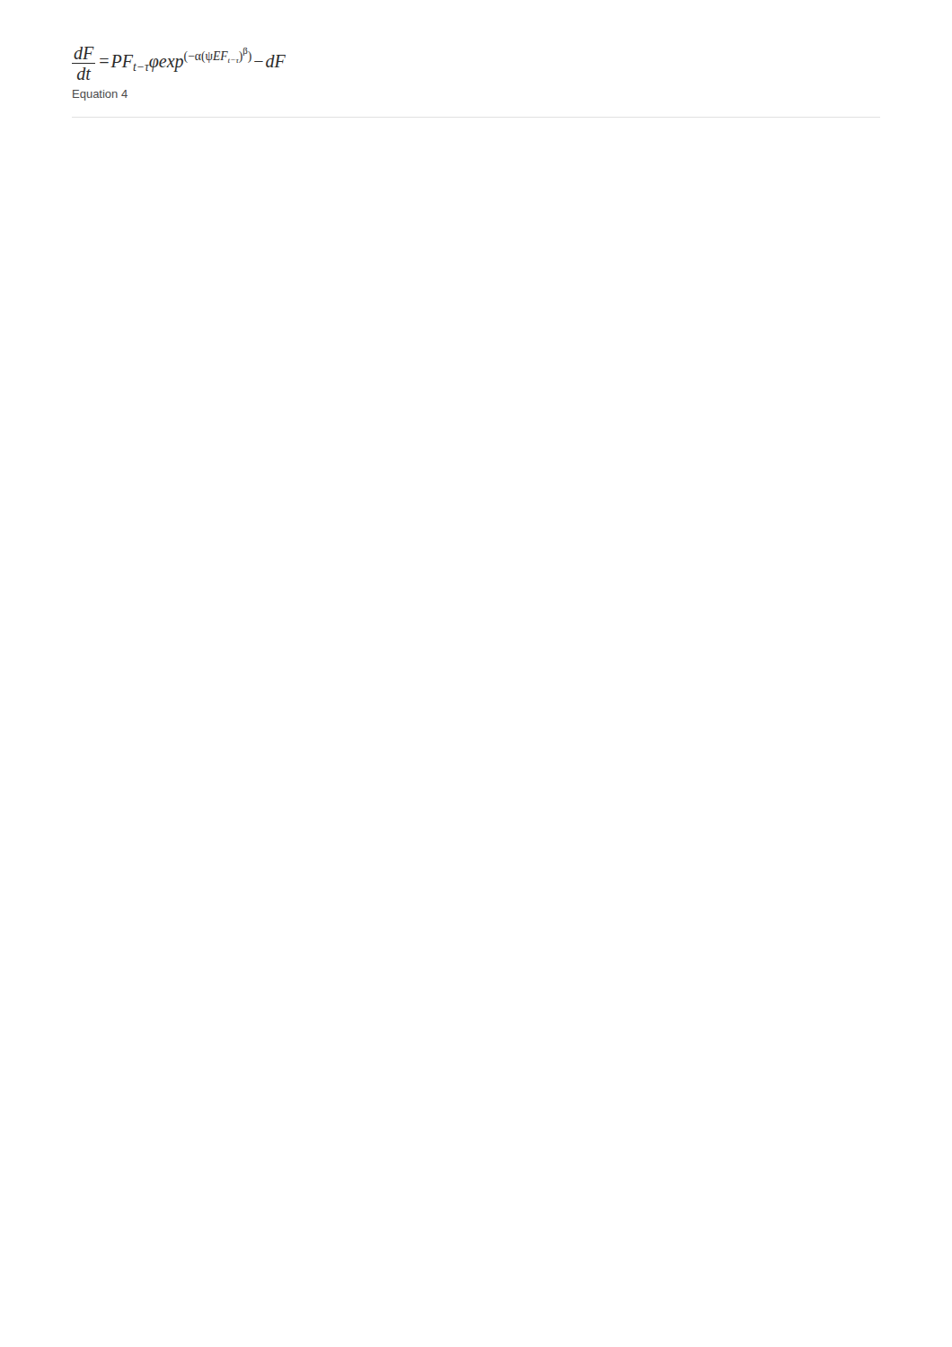dF dt=PFt−τφexp(−α(ψEFt−τ)β)−dF
Equation 4